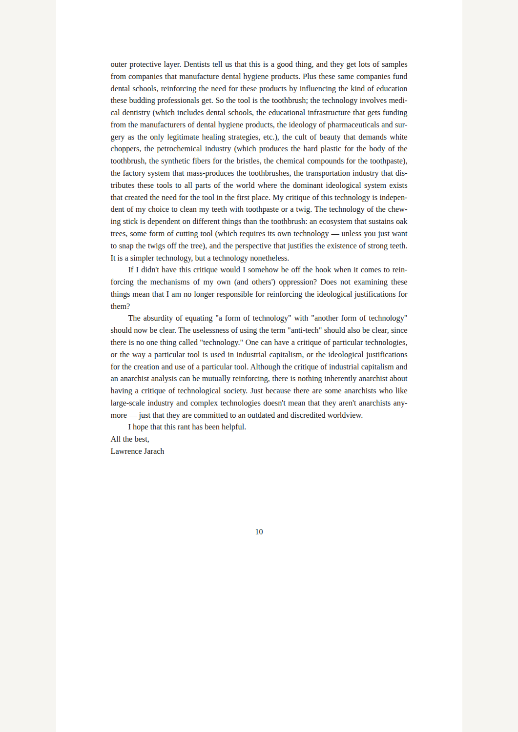outer protective layer. Dentists tell us that this is a good thing, and they get lots of samples from companies that manufacture dental hygiene products. Plus these same companies fund dental schools, reinforcing the need for these products by influencing the kind of education these budding professionals get. So the tool is the toothbrush; the technology involves medical dentistry (which includes dental schools, the educational infrastructure that gets funding from the manufacturers of dental hygiene products, the ideology of pharmaceuticals and surgery as the only legitimate healing strategies, etc.), the cult of beauty that demands white choppers, the petrochemical industry (which produces the hard plastic for the body of the toothbrush, the synthetic fibers for the bristles, the chemical compounds for the toothpaste), the factory system that mass-produces the toothbrushes, the transportation industry that distributes these tools to all parts of the world where the dominant ideological system exists that created the need for the tool in the first place. My critique of this technology is independent of my choice to clean my teeth with toothpaste or a twig. The technology of the chewing stick is dependent on different things than the toothbrush: an ecosystem that sustains oak trees, some form of cutting tool (which requires its own technology — unless you just want to snap the twigs off the tree), and the perspective that justifies the existence of strong teeth. It is a simpler technology, but a technology nonetheless.
If I didn't have this critique would I somehow be off the hook when it comes to reinforcing the mechanisms of my own (and others') oppression? Does not examining these things mean that I am no longer responsible for reinforcing the ideological justifications for them?
The absurdity of equating "a form of technology" with "another form of technology" should now be clear. The uselessness of using the term "anti-tech" should also be clear, since there is no one thing called "technology." One can have a critique of particular technologies, or the way a particular tool is used in industrial capitalism, or the ideological justifications for the creation and use of a particular tool. Although the critique of industrial capitalism and an anarchist analysis can be mutually reinforcing, there is nothing inherently anarchist about having a critique of technological society. Just because there are some anarchists who like large-scale industry and complex technologies doesn't mean that they aren't anarchists anymore — just that they are committed to an outdated and discredited worldview.
I hope that this rant has been helpful.
All the best,
Lawrence Jarach
10